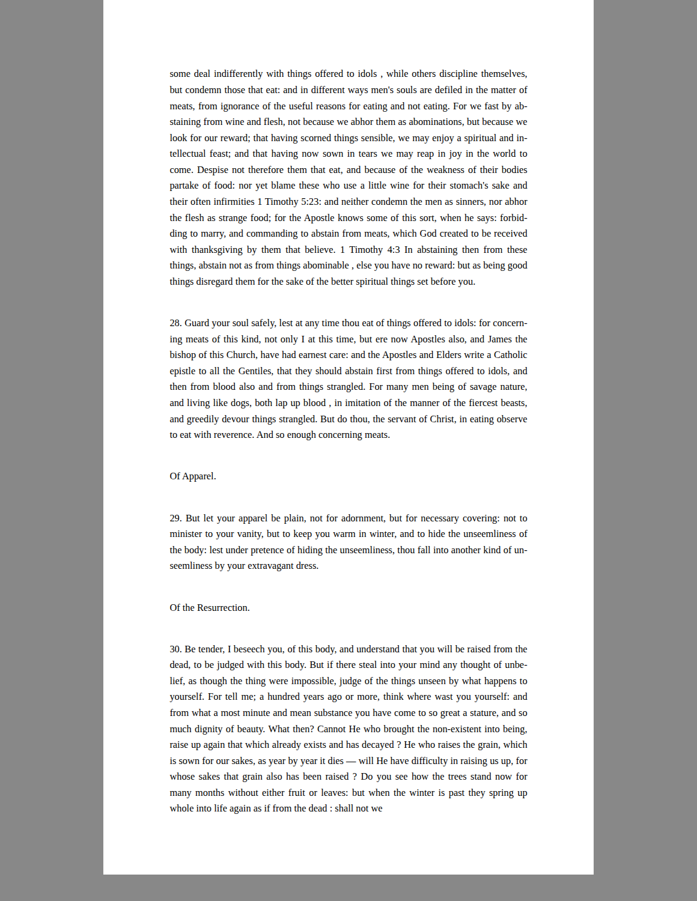some deal indifferently with things offered to idols , while others discipline themselves, but condemn those that eat: and in different ways men's souls are defiled in the matter of meats, from ignorance of the useful reasons for eating and not eating. For we fast by abstaining from wine and flesh, not because we abhor them as abominations, but because we look for our reward; that having scorned things sensible, we may enjoy a spiritual and intellectual feast; and that having now sown in tears we may reap in joy in the world to come. Despise not therefore them that eat, and because of the weakness of their bodies partake of food: nor yet blame these who use a little wine for their stomach's sake and their often infirmities 1 Timothy 5:23: and neither condemn the men as sinners, nor abhor the flesh as strange food; for the Apostle knows some of this sort, when he says: forbidding to marry, and commanding to abstain from meats, which God created to be received with thanksgiving by them that believe. 1 Timothy 4:3 In abstaining then from these things, abstain not as from things abominable , else you have no reward: but as being good things disregard them for the sake of the better spiritual things set before you.
28. Guard your soul safely, lest at any time thou eat of things offered to idols: for concerning meats of this kind, not only I at this time, but ere now Apostles also, and James the bishop of this Church, have had earnest care: and the Apostles and Elders write a Catholic epistle to all the Gentiles, that they should abstain first from things offered to idols, and then from blood also and from things strangled. For many men being of savage nature, and living like dogs, both lap up blood , in imitation of the manner of the fiercest beasts, and greedily devour things strangled. But do thou, the servant of Christ, in eating observe to eat with reverence. And so enough concerning meats.
Of Apparel.
29. But let your apparel be plain, not for adornment, but for necessary covering: not to minister to your vanity, but to keep you warm in winter, and to hide the unseemliness of the body: lest under pretence of hiding the unseemliness, thou fall into another kind of unseemliness by your extravagant dress.
Of the Resurrection.
30. Be tender, I beseech you, of this body, and understand that you will be raised from the dead, to be judged with this body. But if there steal into your mind any thought of unbelief, as though the thing were impossible, judge of the things unseen by what happens to yourself. For tell me; a hundred years ago or more, think where wast you yourself: and from what a most minute and mean substance you have come to so great a stature, and so much dignity of beauty. What then? Cannot He who brought the non-existent into being, raise up again that which already exists and has decayed ? He who raises the grain, which is sown for our sakes, as year by year it dies — will He have difficulty in raising us up, for whose sakes that grain also has been raised ? Do you see how the trees stand now for many months without either fruit or leaves: but when the winter is past they spring up whole into life again as if from the dead : shall not we